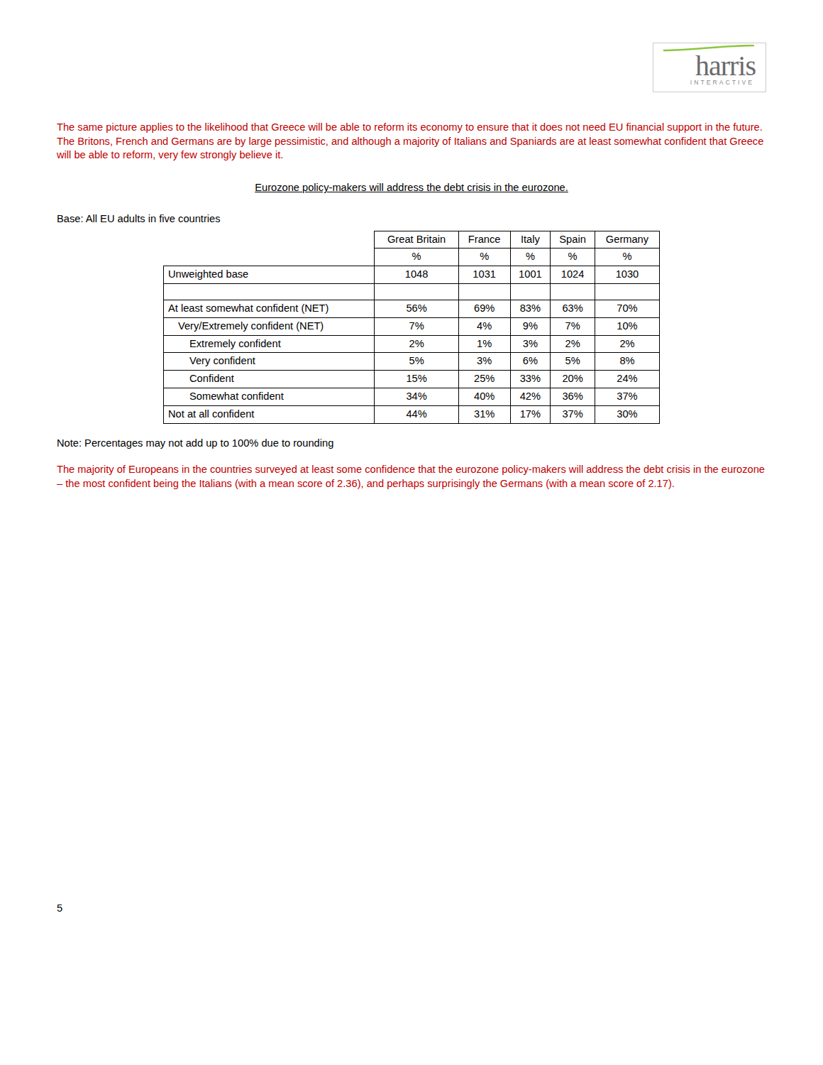harris
INTERACTIVE
The same picture applies to the likelihood that Greece will be able to reform its economy to ensure that it does not need EU financial support in the future. The Britons, French and Germans are by large pessimistic, and although a majority of Italians and Spaniards are at least somewhat confident that Greece will be able to reform, very few strongly believe it.
Eurozone policy-makers will address the debt crisis in the eurozone.
Base: All EU adults in five countries
| | Great Britain | France | Italy | Spain | Germany |
| | % | % | % | % | % |
| Unweighted base | 1048 | 1031 | 1001 | 1024 | 1030 |
| At least somewhat confident (NET) | 56% | 69% | 83% | 63% | 70% |
| Very/Extremely confident (NET) | 7% | 4% | 9% | 7% | 10% |
| Extremely confident | 2% | 1% | 3% | 2% | 2% |
| Very confident | 5% | 3% | 6% | 5% | 8% |
| Confident | 15% | 25% | 33% | 20% | 24% |
| Somewhat confident | 34% | 40% | 42% | 36% | 37% |
| Not at all confident | 44% | 31% | 17% | 37% | 30% |
Note: Percentages may not add up to 100% due to rounding
The majority of Europeans in the countries surveyed at least some confidence that the eurozone policy-makers will address the debt crisis in the eurozone – the most confident being the Italians (with a mean score of 2.36), and perhaps surprisingly the Germans (with a mean score of 2.17).
5